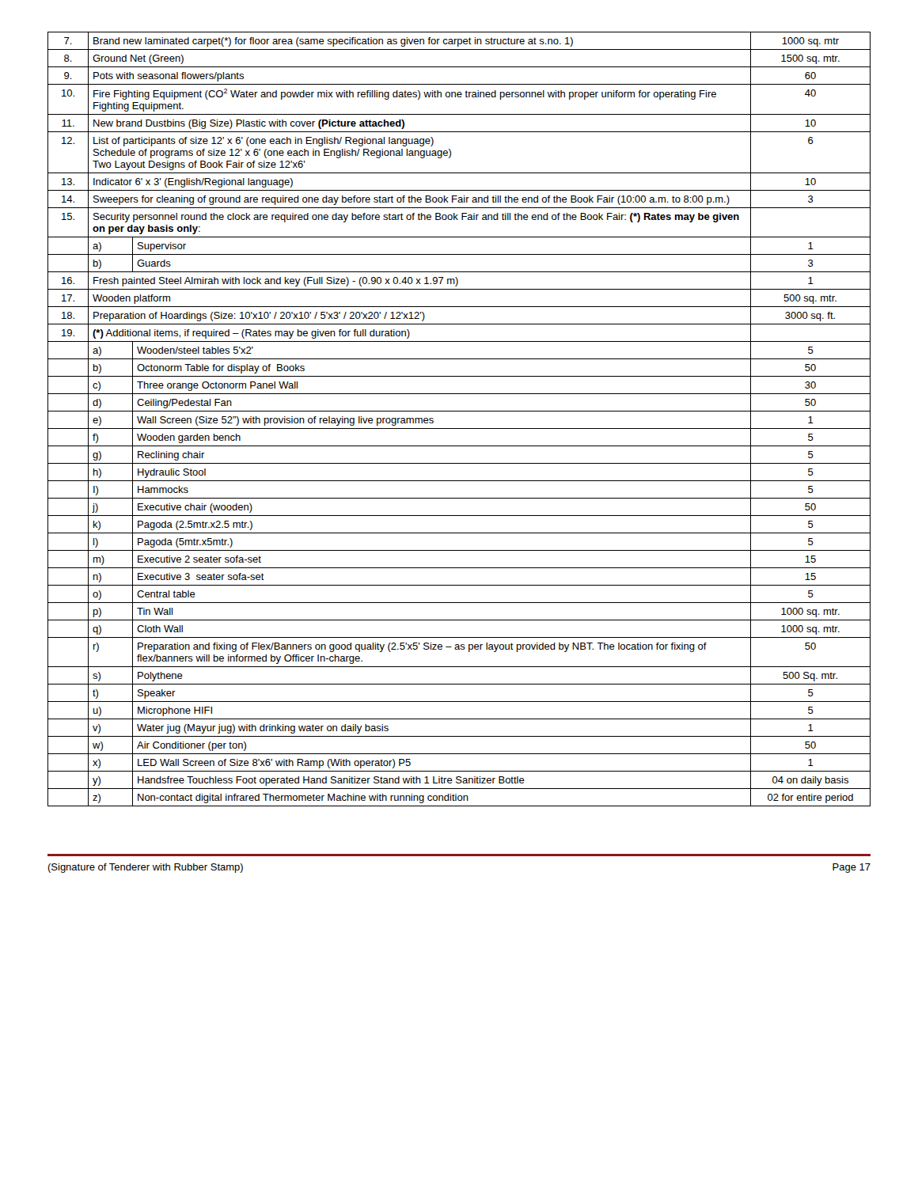| 7. | Brand new laminated carpet(*) for floor area (same specification as given for carpet in structure at s.no. 1) | 1000 sq. mtr |
| 8. | Ground Net (Green) | 1500 sq. mtr. |
| 9. | Pots with seasonal flowers/plants | 60 |
| 10. | Fire Fighting Equipment (CO 2 Water and powder mix with refilling dates) with one trained personnel with proper uniform for operating Fire Fighting Equipment. | 40 |
| 11. | New brand Dustbins (Big Size) Plastic with cover (Picture attached) | 10 |
| 12. | List of participants of size 12' x 6' (one each in English/ Regional language) Schedule of programs of size 12' x 6' (one each in English/ Regional language) Two Layout Designs of Book Fair of size 12'x6' | 6 |
| 13. | Indicator 6' x 3' (English/Regional language) | 10 |
| 14. | Sweepers for cleaning of ground are required one day before start of the Book Fair and till the end of the Book Fair (10:00 a.m. to 8:00 p.m.) | 3 |
| 15. | Security personnel round the clock are required one day before start of the Book Fair and till the end of the Book Fair: (*) Rates may be given on per day basis only : | |
| | / a) / Supervisor / | 1 |
| | / b) / Guards / | 3 |
| 16. | Fresh painted Steel Almirah with lock and key (Full Size) - (0.90 x 0.40 x 1.97 m) | 1 |
| 17. | Wooden platform | 500 sq. mtr. |
| 18. | Preparation of Hoardings (Size: 10'x10' / 20'x10' / 5'x3' / 20'x20' / 12'x12') | 3000 sq. ft. |
| 19. | (*) Additional items, if required – (Rates may be given for full duration) | |
| | / a) / Wooden/steel tables 5'x2' / | 5 |
| | / b) / Octonorm Table for display of Books / | 50 |
| | / c) / Three orange Octonorm Panel Wall / | 30 |
| | / d) / Ceiling/Pedestal Fan / | 50 |
| | / e) / Wall Screen (Size 52”) with provision of relaying live programmes / | 1 |
| | / f) / Wooden garden bench / | 5 |
| | / g) / Reclining chair / | 5 |
| | / h) / Hydraulic Stool / | 5 |
| | / I) / Hammocks / | 5 |
| | / j) / Executive chair (wooden) / | 50 |
| | / k) / Pagoda (2.5mtr.x2.5 mtr.) / | 5 |
| | / l) / Pagoda (5mtr.x5mtr.) / | 5 |
| | / m) / Executive 2 seater sofa-set / | 15 |
| | / n) / Executive 3 seater sofa-set / | 15 |
| | / o) / Central table / | 5 |
| | / p) / Tin Wall / | 1000 sq. mtr. |
| | / q) / Cloth Wall / | 1000 sq. mtr. |
| | / r) / Preparation and fixing of Flex/Banners on good quality (2.5'x5' Size – as per layout provided by NBT. The location for fixing of flex/banners will be informed by Officer In-charge. / | 50 |
| | / s) / Polythene / | 500 Sq. mtr. |
| | / t) / Speaker / | 5 |
| | / u) / Microphone HIFI / | 5 |
| | / v) / Water jug (Mayur jug) with drinking water on daily basis / | 1 |
| | / w) / Air Conditioner (per ton) / | 50 |
| | / x) / LED Wall Screen of Size 8'x6' with Ramp (With operator) P5 / | 1 |
| | / y) / Handsfree Touchless Foot operated Hand Sanitizer Stand with 1 Litre Sanitizer Bottle / | 04 on daily basis |
| | / z) / Non-contact digital infrared Thermometer Machine with running condition / | 02 for entire period |
(Signature of Tenderer with Rubber Stamp) Page 17